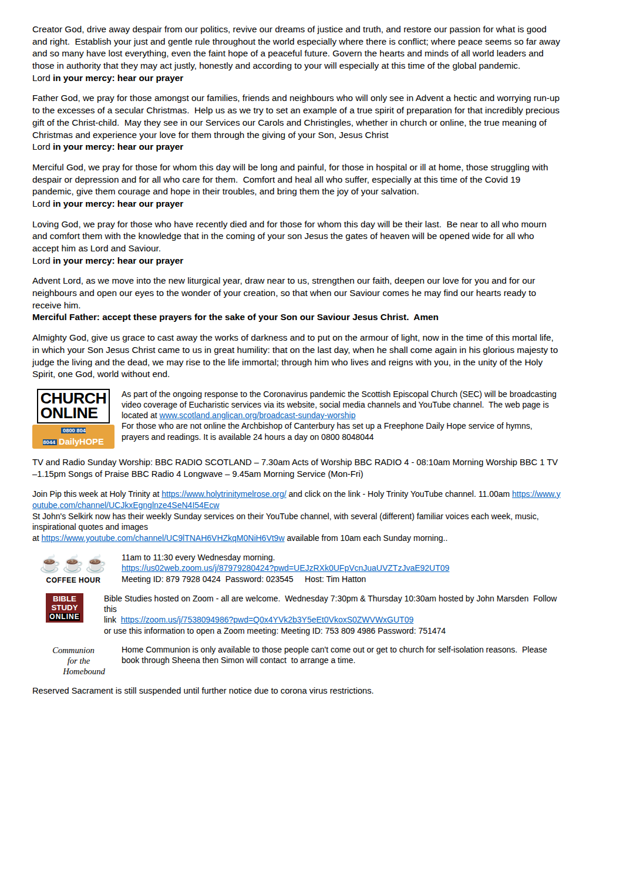Creator God, drive away despair from our politics, revive our dreams of justice and truth, and restore our passion for what is good and right. Establish your just and gentle rule throughout the world especially where there is conflict; where peace seems so far away and so many have lost everything, even the faint hope of a peaceful future. Govern the hearts and minds of all world leaders and those in authority that they may act justly, honestly and according to your will especially at this time of the global pandemic.
Lord in your mercy: hear our prayer
Father God, we pray for those amongst our families, friends and neighbours who will only see in Advent a hectic and worrying run-up to the excesses of a secular Christmas. Help us as we try to set an example of a true spirit of preparation for that incredibly precious gift of the Christ-child. May they see in our Services our Carols and Christingles, whether in church or online, the true meaning of Christmas and experience your love for them through the giving of your Son, Jesus Christ
Lord in your mercy: hear our prayer
Merciful God, we pray for those for whom this day will be long and painful, for those in hospital or ill at home, those struggling with despair or depression and for all who care for them. Comfort and heal all who suffer, especially at this time of the Covid 19 pandemic, give them courage and hope in their troubles, and bring them the joy of your salvation.
Lord in your mercy: hear our prayer
Loving God, we pray for those who have recently died and for those for whom this day will be their last. Be near to all who mourn and comfort them with the knowledge that in the coming of your son Jesus the gates of heaven will be opened wide for all who accept him as Lord and Saviour.
Lord in your mercy: hear our prayer
Advent Lord, as we move into the new liturgical year, draw near to us, strengthen our faith, deepen our love for you and for our neighbours and open our eyes to the wonder of your creation, so that when our Saviour comes he may find our hearts ready to receive him.
Merciful Father: accept these prayers for the sake of your Son our Saviour Jesus Christ. Amen
Almighty God, give us grace to cast away the works of darkness and to put on the armour of light, now in the time of this mortal life, in which your Son Jesus Christ came to us in great humility: that on the last day, when he shall come again in his glorious majesty to judge the living and the dead, we may rise to the life immortal; through him who lives and reigns with you, in the unity of the Holy Spirit, one God, world without end.
CHURCH
ONLINE
0800 804 8044 DailyHOPE
As part of the ongoing response to the Coronavirus pandemic the Scottish Episcopal Church (SEC) will be broadcasting video coverage of Eucharistic services via its website, social media channels and YouTube channel. The web page is located at www.scotland.anglican.org/broadcast-sunday-worship
For those who are not online the Archbishop of Canterbury has set up a Freephone Daily Hope service of hymns, prayers and readings. It is available 24 hours a day on 0800 8048044
TV and Radio Sunday Worship: BBC RADIO SCOTLAND – 7.30am Acts of Worship BBC RADIO 4 - 08:10am Morning Worship BBC 1 TV –1.15pm Songs of Praise BBC Radio 4 Longwave – 9.45am Morning Service (Mon-Fri)
Join Pip this week at Holy Trinity at https://www.holytrinitymelrose.org/ and click on the link - Holy Trinity YouTube channel. 11.00am https://www.youtube.com/channel/UCJkxEgnglnze4SeN4I54Ecw
St John's Selkirk now has their weekly Sunday services on their YouTube channel, with several (different) familiar voices each week, music, inspirational quotes and images
at https://www.youtube.com/channel/UC9lTNAH6VHZkqM0NiH6Vt9w available from 10am each Sunday morning..
☕☕☕
COFFEE HOUR
11am to 11:30 every Wednesday morning.
https://us02web.zoom.us/j/87979280424?pwd=UEJzRXk0UFpVcnJuaUVZTzJvaE92UT09
Meeting ID: 879 7928 0424 Password: 023545 Host: Tim Hatton
BIBLE
STUDYONLINE
Bible Studies hosted on Zoom - all are welcome. Wednesday 7:30pm & Thursday 10:30am hosted by John Marsden Follow this
link https://zoom.us/j/7538094986?pwd=Q0x4YVk2b3Y5eEt0VkoxS0ZWVWxGUT09
or use this information to open a Zoom meeting: Meeting ID: 753 809 4986 Password: 751474
Communionfor the Homebound
Home Communion is only available to those people can't come out or get to church for self-isolation reasons. Please book through Sheena then Simon will contact to arrange a time.
Reserved Sacrament is still suspended until further notice due to corona virus restrictions.